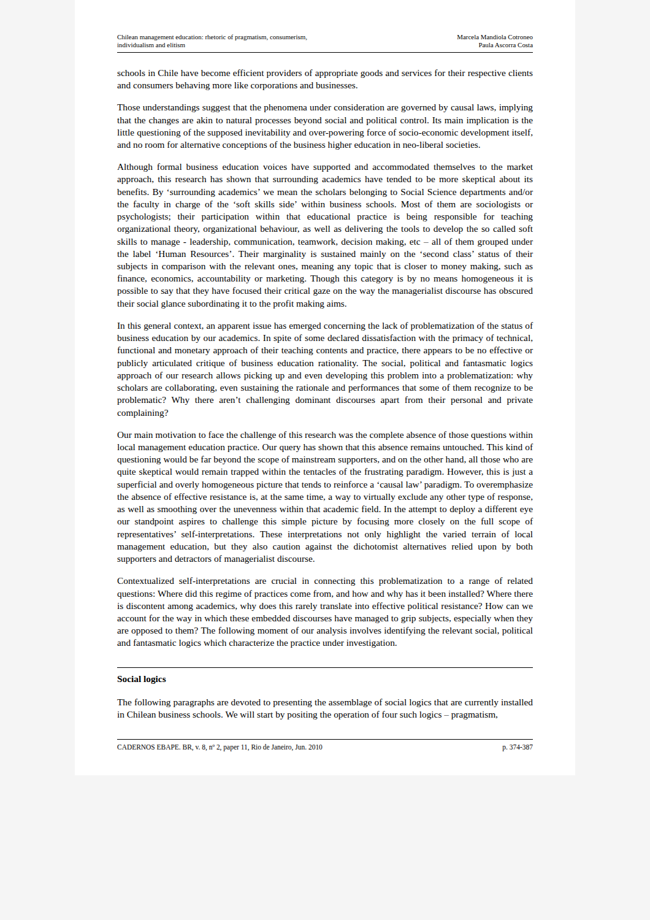Chilean management education: rhetoric of pragmatism, consumerism,
individualism and elitism
Marcela Mandiola Cotroneo
Paula Ascorra Costa
schools in Chile have become efficient providers of appropriate goods and services for their respective clients and consumers behaving more like corporations and businesses.
Those understandings suggest that the phenomena under consideration are governed by causal laws, implying that the changes are akin to natural processes beyond social and political control. Its main implication is the little questioning of the supposed inevitability and over-powering force of socio-economic development itself, and no room for alternative conceptions of the business higher education in neo-liberal societies.
Although formal business education voices have supported and accommodated themselves to the market approach, this research has shown that surrounding academics have tended to be more skeptical about its benefits. By ‘surrounding academics’ we mean the scholars belonging to Social Science departments and/or the faculty in charge of the ‘soft skills side’ within business schools. Most of them are sociologists or psychologists; their participation within that educational practice is being responsible for teaching organizational theory, organizational behaviour, as well as delivering the tools to develop the so called soft skills to manage - leadership, communication, teamwork, decision making, etc – all of them grouped under the label ‘Human Resources’. Their marginality is sustained mainly on the ‘second class’ status of their subjects in comparison with the relevant ones, meaning any topic that is closer to money making, such as finance, economics, accountability or marketing. Though this category is by no means homogeneous it is possible to say that they have focused their critical gaze on the way the managerialist discourse has obscured their social glance subordinating it to the profit making aims.
In this general context, an apparent issue has emerged concerning the lack of problematization of the status of business education by our academics. In spite of some declared dissatisfaction with the primacy of technical, functional and monetary approach of their teaching contents and practice, there appears to be no effective or publicly articulated critique of business education rationality. The social, political and fantasmatic logics approach of our research allows picking up and even developing this problem into a problematization: why scholars are collaborating, even sustaining the rationale and performances that some of them recognize to be problematic? Why there aren’t challenging dominant discourses apart from their personal and private complaining?
Our main motivation to face the challenge of this research was the complete absence of those questions within local management education practice. Our query has shown that this absence remains untouched. This kind of questioning would be far beyond the scope of mainstream supporters, and on the other hand, all those who are quite skeptical would remain trapped within the tentacles of the frustrating paradigm. However, this is just a superficial and overly homogeneous picture that tends to reinforce a ‘causal law’ paradigm. To overemphasize the absence of effective resistance is, at the same time, a way to virtually exclude any other type of response, as well as smoothing over the unevenness within that academic field. In the attempt to deploy a different eye our standpoint aspires to challenge this simple picture by focusing more closely on the full scope of representatives’ self-interpretations. These interpretations not only highlight the varied terrain of local management education, but they also caution against the dichotomist alternatives relied upon by both supporters and detractors of managerialist discourse.
Contextualized self-interpretations are crucial in connecting this problematization to a range of related questions: Where did this regime of practices come from, and how and why has it been installed? Where there is discontent among academics, why does this rarely translate into effective political resistance? How can we account for the way in which these embedded discourses have managed to grip subjects, especially when they are opposed to them? The following moment of our analysis involves identifying the relevant social, political and fantasmatic logics which characterize the practice under investigation.
Social logics
The following paragraphs are devoted to presenting the assemblage of social logics that are currently installed in Chilean business schools. We will start by positing the operation of four such logics – pragmatism,
CADERNOS EBAPE. BR, v. 8, nº 2, paper 11, Rio de Janeiro, Jun. 2010
p. 374-387